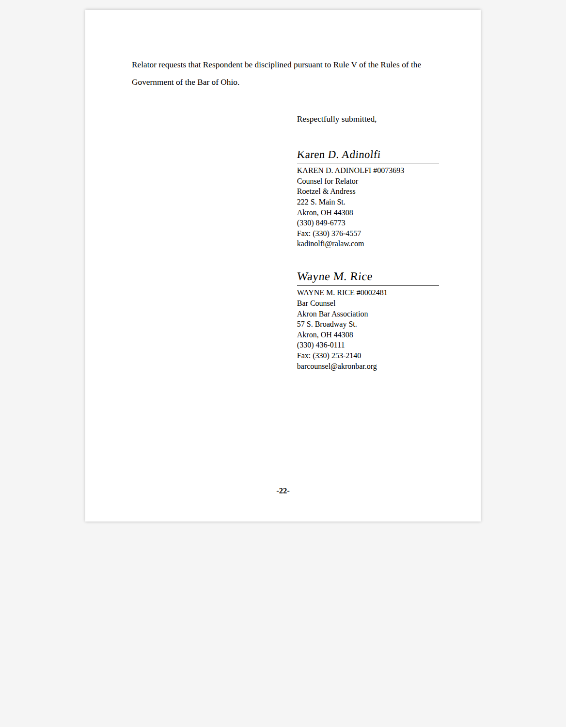Relator requests that Respondent be disciplined pursuant to Rule V of the Rules of the Government of the Bar of Ohio.
Respectfully submitted,
Karen D. Adinolfi
KAREN D. ADINOLFI #0073693
Counsel for Relator
Roetzel & Andress
222 S. Main St.
Akron, OH 44308
(330) 849-6773
Fax: (330) 376-4557
kadinolfi@ralaw.com
Wayne M. Rice
WAYNE M. RICE #0002481
Bar Counsel
Akron Bar Association
57 S. Broadway St.
Akron, OH 44308
(330) 436-0111
Fax: (330) 253-2140
barcounsel@akronbar.org
-22-